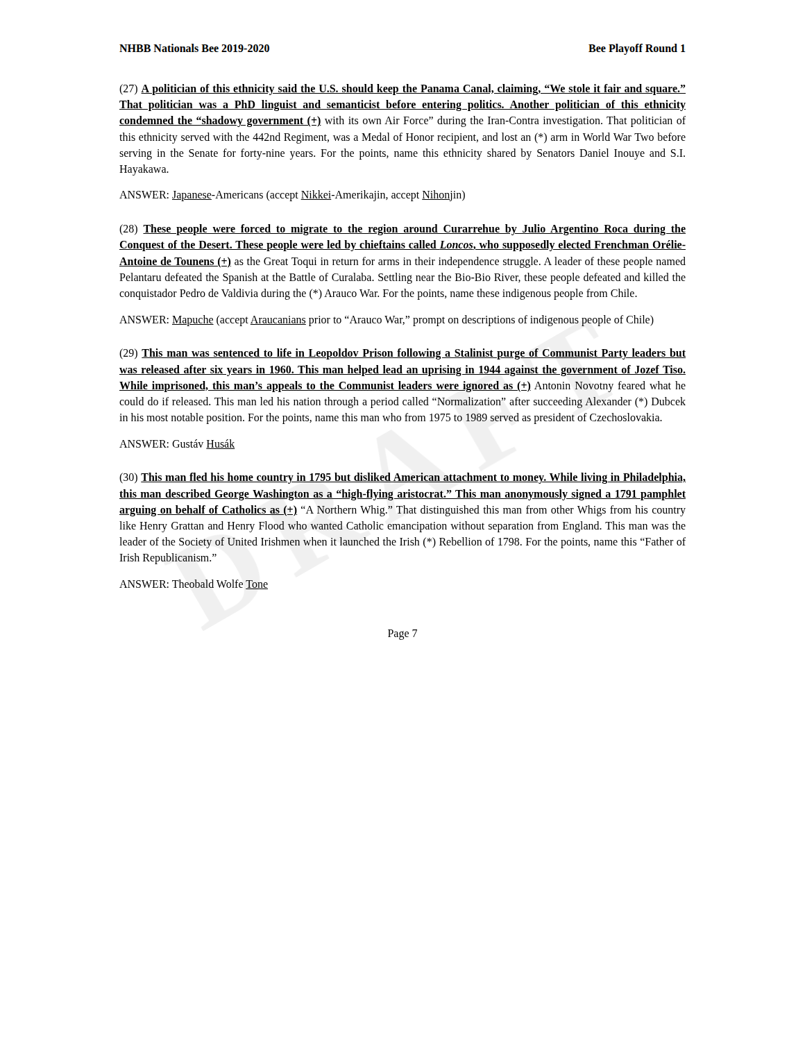NHBB Nationals Bee 2019-2020 Bee Playoff Round 1
(27) A politician of this ethnicity said the U.S. should keep the Panama Canal, claiming, “We stole it fair and square.” That politician was a PhD linguist and semanticist before entering politics. Another politician of this ethnicity condemned the “shadowy government (+) with its own Air Force” during the Iran-Contra investigation. That politician of this ethnicity served with the 442nd Regiment, was a Medal of Honor recipient, and lost an (*) arm in World War Two before serving in the Senate for forty-nine years. For the points, name this ethnicity shared by Senators Daniel Inouye and S.I. Hayakawa.
ANSWER: Japanese-Americans (accept Nikkei-Amerikajin, accept Nihonjin)
(28) These people were forced to migrate to the region around Curarrehue by Julio Argentino Roca during the Conquest of the Desert. These people were led by chieftains called Loncos, who supposedly elected Frenchman Orélie-Antoine de Tounens (+) as the Great Toqui in return for arms in their independence struggle. A leader of these people named Pelantaru defeated the Spanish at the Battle of Curalaba. Settling near the Bio-Bio River, these people defeated and killed the conquistador Pedro de Valdivia during the (*) Arauco War. For the points, name these indigenous people from Chile.
ANSWER: Mapuche (accept Araucanians prior to “Arauco War,” prompt on descriptions of indigenous people of Chile)
(29) This man was sentenced to life in Leopoldov Prison following a Stalinist purge of Communist Party leaders but was released after six years in 1960. This man helped lead an uprising in 1944 against the government of Jozef Tiso. While imprisoned, this man’s appeals to the Communist leaders were ignored as (+) Antonin Novotny feared what he could do if released. This man led his nation through a period called “Normalization” after succeeding Alexander (*) Dubcek in his most notable position. For the points, name this man who from 1975 to 1989 served as president of Czechoslovakia.
ANSWER: Gustáv Husák
(30) This man fled his home country in 1795 but disliked American attachment to money. While living in Philadelphia, this man described George Washington as a “high-flying aristocrat.” This man anonymously signed a 1791 pamphlet arguing on behalf of Catholics as (+) “A Northern Whig.” That distinguished this man from other Whigs from his country like Henry Grattan and Henry Flood who wanted Catholic emancipation without separation from England. This man was the leader of the Society of United Irishmen when it launched the Irish (*) Rebellion of 1798. For the points, name this “Father of Irish Republicanism.”
ANSWER: Theobald Wolfe Tone
Page 7